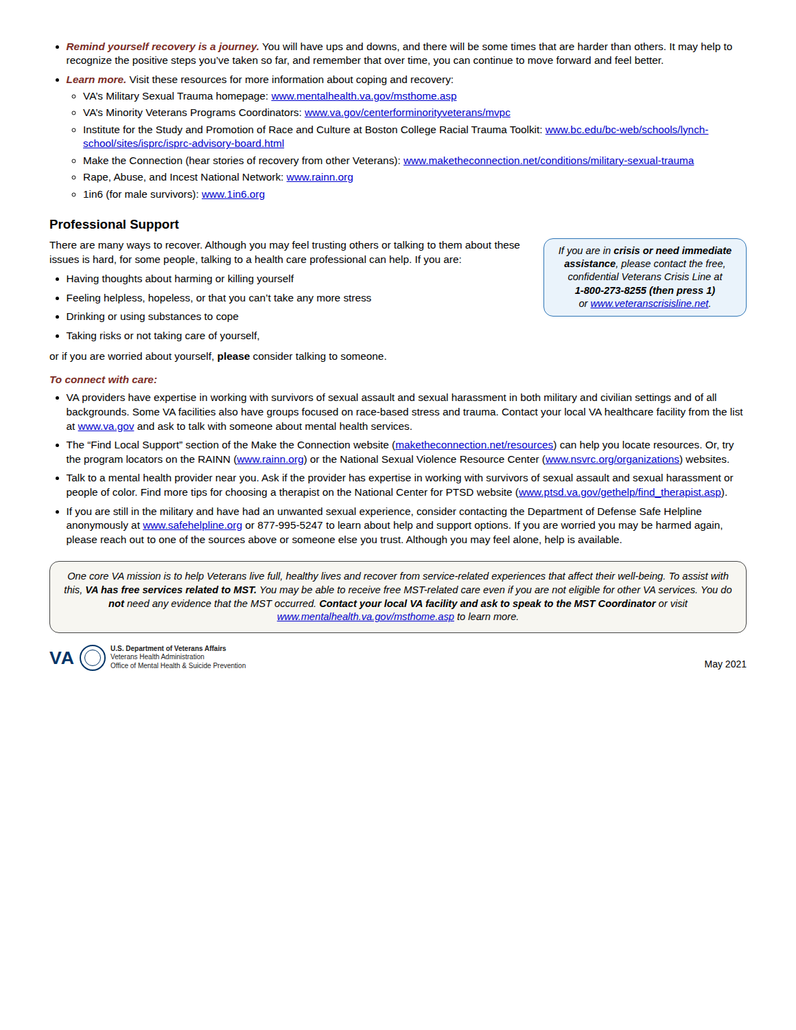Remind yourself recovery is a journey. You will have ups and downs, and there will be some times that are harder than others. It may help to recognize the positive steps you’ve taken so far, and remember that over time, you can continue to move forward and feel better.
Learn more. Visit these resources for more information about coping and recovery:
VA’s Military Sexual Trauma homepage: www.mentalhealth.va.gov/msthome.asp
VA’s Minority Veterans Programs Coordinators: www.va.gov/centerforminorityveterans/mvpc
Institute for the Study and Promotion of Race and Culture at Boston College Racial Trauma Toolkit: www.bc.edu/bc-web/schools/lynch-school/sites/isprc/isprc-advisory-board.html
Make the Connection (hear stories of recovery from other Veterans): www.maketheconnection.net/conditions/military-sexual-trauma
Rape, Abuse, and Incest National Network: www.rainn.org
1in6 (for male survivors): www.1in6.org
Professional Support
If you are in crisis or need immediate assistance, please contact the free, confidential Veterans Crisis Line at
1-800-273-8255 (then press 1)
or www.veteranscrisisline.net.
There are many ways to recover. Although you may feel trusting others or talking to them about these issues is hard, for some people, talking to a health care professional can help. If you are:
Having thoughts about harming or killing yourself
Feeling helpless, hopeless, or that you can’t take any more stress
Drinking or using substances to cope
Taking risks or not taking care of yourself,
or if you are worried about yourself, please consider talking to someone.
To connect with care:
VA providers have expertise in working with survivors of sexual assault and sexual harassment in both military and civilian settings and of all backgrounds. Some VA facilities also have groups focused on race-based stress and trauma. Contact your local VA healthcare facility from the list at www.va.gov and ask to talk with someone about mental health services.
The “Find Local Support” section of the Make the Connection website (maketheconnection.net/resources) can help you locate resources. Or, try the program locators on the RAINN (www.rainn.org) or the National Sexual Violence Resource Center (www.nsvrc.org/organizations) websites.
Talk to a mental health provider near you. Ask if the provider has expertise in working with survivors of sexual assault and sexual harassment or people of color. Find more tips for choosing a therapist on the National Center for PTSD website (www.ptsd.va.gov/gethelp/find_therapist.asp).
If you are still in the military and have had an unwanted sexual experience, consider contacting the Department of Defense Safe Helpline anonymously at www.safehelpline.org or 877-995-5247 to learn about help and support options. If you are worried you may be harmed again, please reach out to one of the sources above or someone else you trust. Although you may feel alone, help is available.
One core VA mission is to help Veterans live full, healthy lives and recover from service-related experiences that affect their well-being. To assist with this, VA has free services related to MST. You may be able to receive free MST-related care even if you are not eligible for other VA services. You do not need any evidence that the MST occurred. Contact your local VA facility and ask to speak to the MST Coordinator or visit www.mentalhealth.va.gov/msthome.asp to learn more.
VA U.S. Department of Veterans Affairs
Veterans Health Administration
Office of Mental Health & Suicide Prevention
May 2021